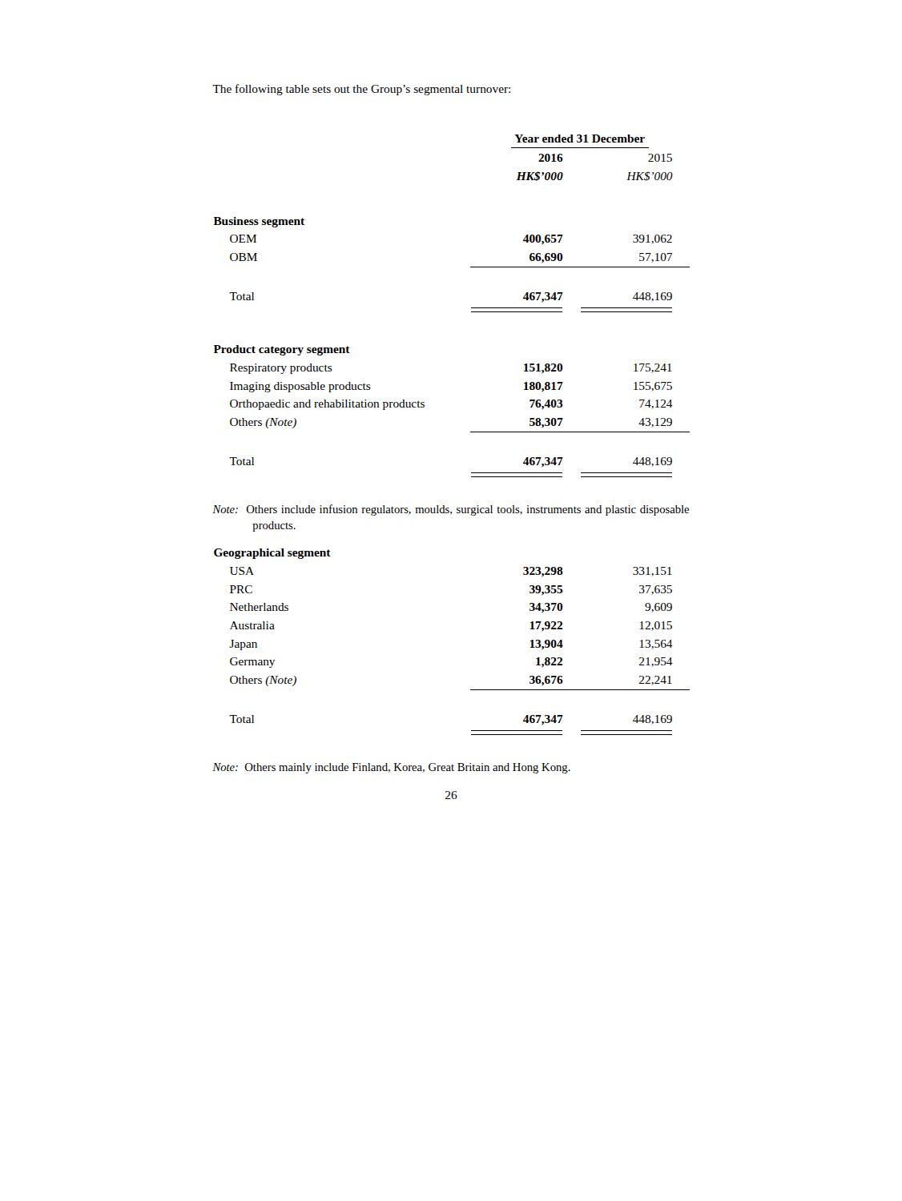The following table sets out the Group’s segmental turnover:
| | Year ended 31 December |
| | 2016 | 2015 |
| | HK$’000 | HK$’000 |
| Business segment | | |
| OEM | 400,657 | 391,062 |
| OBM | 66,690 | 57,107 |
| Total | 467,347 | 448,169 |
| Product category segment | | |
| Respiratory products | 151,820 | 175,241 |
| Imaging disposable products | 180,817 | 155,675 |
| Orthopaedic and rehabilitation products | 76,403 | 74,124 |
| Others (Note) | 58,307 | 43,129 |
| Total | 467,347 | 448,169 |
Note: Others include infusion regulators, moulds, surgical tools, instruments and plastic disposable products.
| Geographical segment | | |
| USA | 323,298 | 331,151 |
| PRC | 39,355 | 37,635 |
| Netherlands | 34,370 | 9,609 |
| Australia | 17,922 | 12,015 |
| Japan | 13,904 | 13,564 |
| Germany | 1,822 | 21,954 |
| Others (Note) | 36,676 | 22,241 |
| Total | 467,347 | 448,169 |
Note: Others mainly include Finland, Korea, Great Britain and Hong Kong.
26